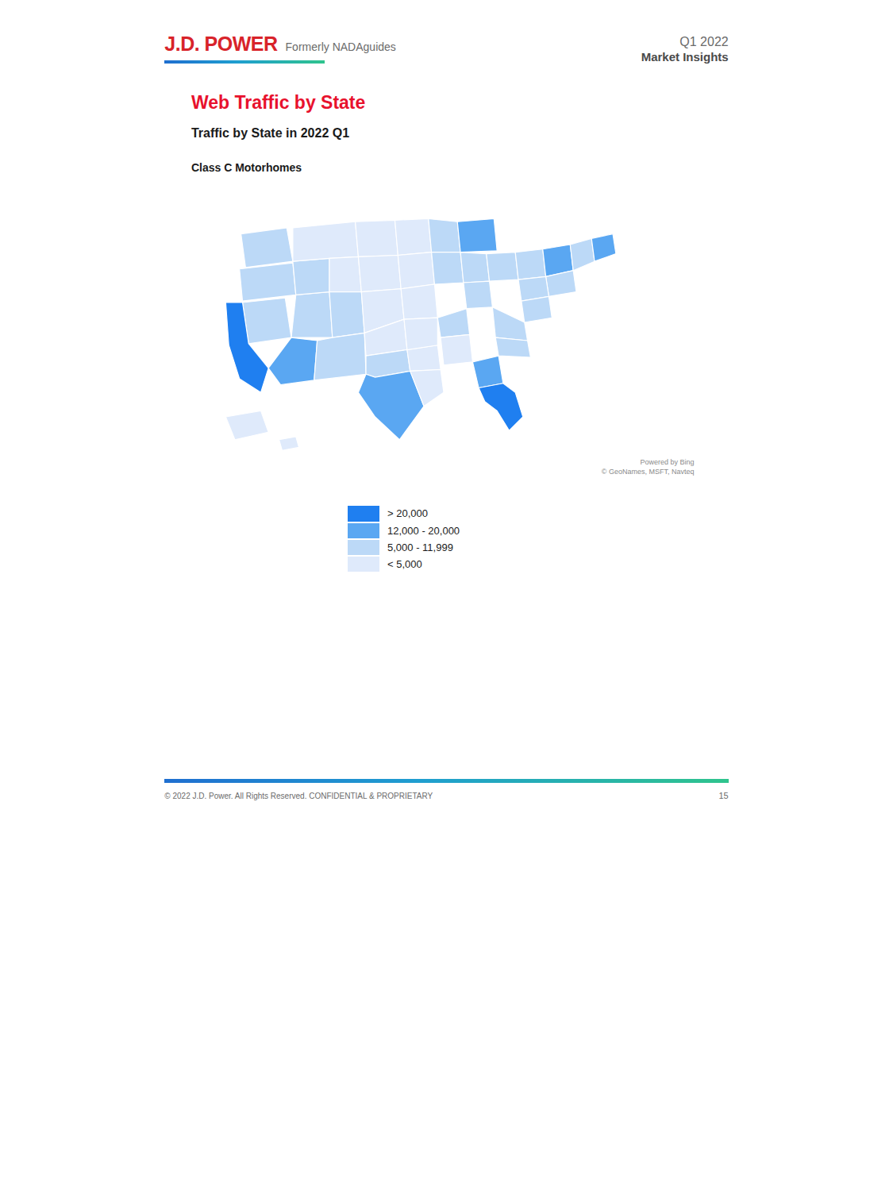J.D. POWER Formerly NADAguides
Q1 2022
Market Insights
Web Traffic by State
Traffic by State in 2022 Q1
Class C Motorhomes
Powered by Bing
© GeoNames, MSFT, Navteq
> 20,000
12,000 - 20,000
5,000 - 11,999
< 5,000
© 2022 J.D. Power. All Rights Reserved. CONFIDENTIAL & PROPRIETARY 15